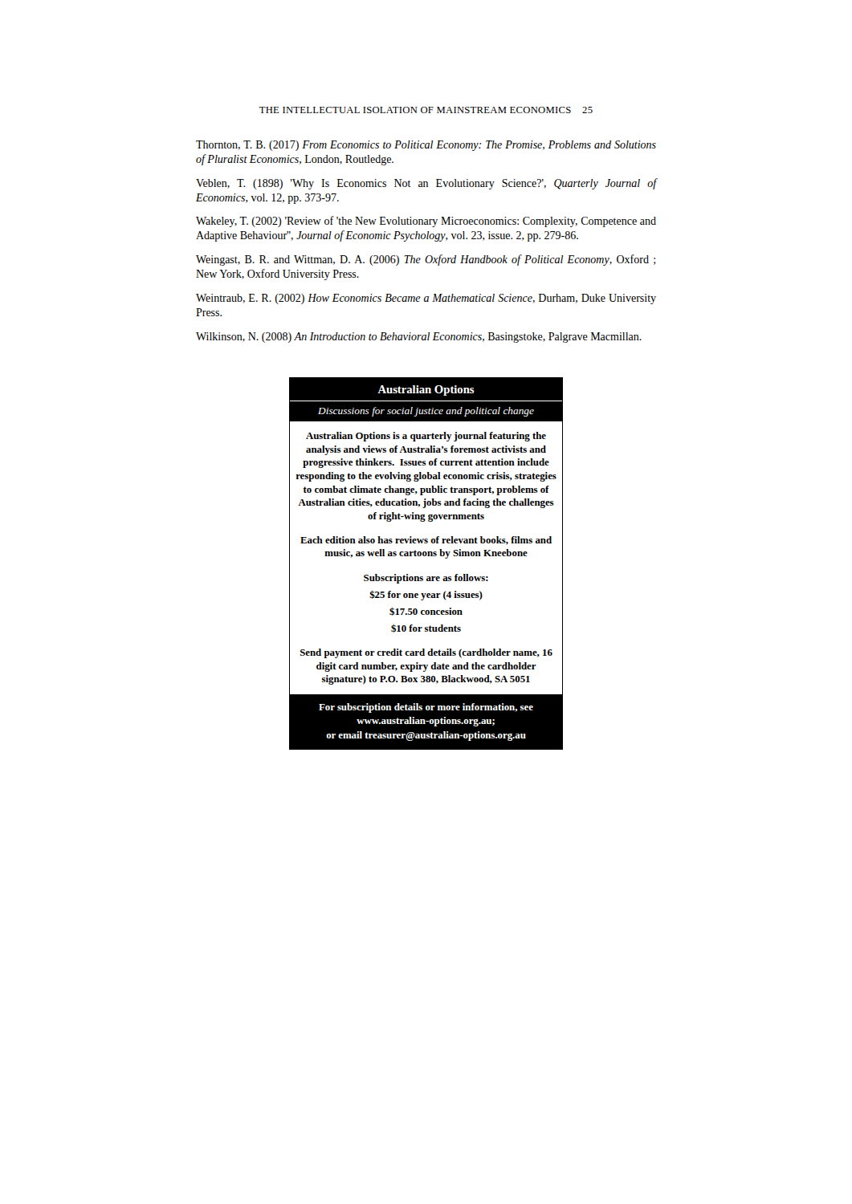THE INTELLECTUAL ISOLATION OF MAINSTREAM ECONOMICS 25
Thornton, T. B. (2017) From Economics to Political Economy: The Promise, Problems and Solutions of Pluralist Economics, London, Routledge.
Veblen, T. (1898) 'Why Is Economics Not an Evolutionary Science?', Quarterly Journal of Economics, vol. 12, pp. 373-97.
Wakeley, T. (2002) 'Review of 'the New Evolutionary Microeconomics: Complexity, Competence and Adaptive Behaviour'', Journal of Economic Psychology, vol. 23, issue. 2, pp. 279-86.
Weingast, B. R. and Wittman, D. A. (2006) The Oxford Handbook of Political Economy, Oxford ; New York, Oxford University Press.
Weintraub, E. R. (2002) How Economics Became a Mathematical Science, Durham, Duke University Press.
Wilkinson, N. (2008) An Introduction to Behavioral Economics, Basingstoke, Palgrave Macmillan.
Australian Options
Discussions for social justice and political change
Australian Options is a quarterly journal featuring the analysis and views of Australia’s foremost activists and progressive thinkers. Issues of current attention include responding to the evolving global economic crisis, strategies to combat climate change, public transport, problems of Australian cities, education, jobs and facing the challenges of right-wing governments
Each edition also has reviews of relevant books, films and music, as well as cartoons by Simon Kneebone
Subscriptions are as follows:
$25 for one year (4 issues)
$17.50 concesion
$10 for students
Send payment or credit card details (cardholder name, 16 digit card number, expiry date and the cardholder signature) to P.O. Box 380, Blackwood, SA 5051
For subscription details or more information, see
www.australian-options.org.au;
or email treasurer@australian-options.org.au